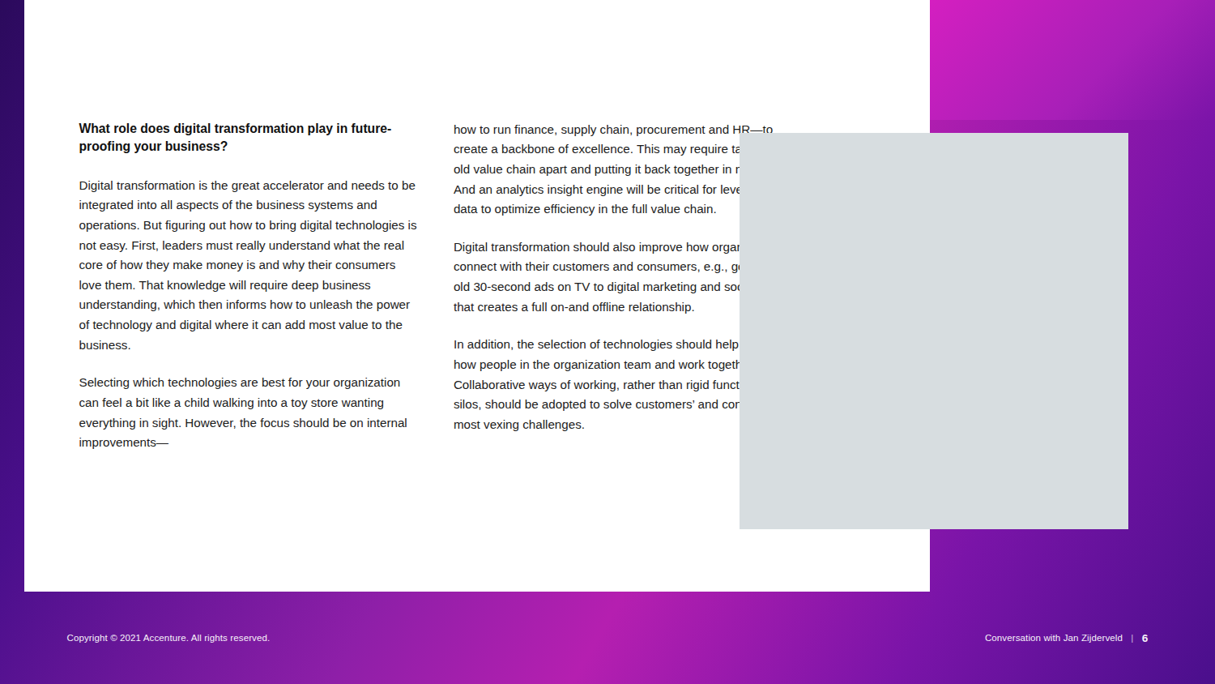What role does digital transformation play in future-proofing your business?
Digital transformation is the great accelerator and needs to be integrated into all aspects of the business systems and operations. But figuring out how to bring digital technologies is not easy. First, leaders must really understand what the real core of how they make money is and why their consumers love them. That knowledge will require deep business understanding, which then informs how to unleash the power of technology and digital where it can add most value to the business.
Selecting which technologies are best for your organization can feel a bit like a child walking into a toy store wanting everything in sight. However, the focus should be on internal improvements—
how to run finance, supply chain, procurement and HR—to create a backbone of excellence. This may require taking the old value chain apart and putting it back together in new ways. And an analytics insight engine will be critical for leveraging data to optimize efficiency in the full value chain.
Digital transformation should also improve how organizations connect with their customers and consumers, e.g., going from old 30-second ads on TV to digital marketing and social selling that creates a full on-and offline relationship.
In addition, the selection of technologies should help improve how people in the organization team and work together. Collaborative ways of working, rather than rigid functional silos, should be adopted to solve customers’ and consumers’ most vexing challenges.
Copyright © 2021 Accenture. All rights reserved.
Conversation with Jan Zijderveld | 6